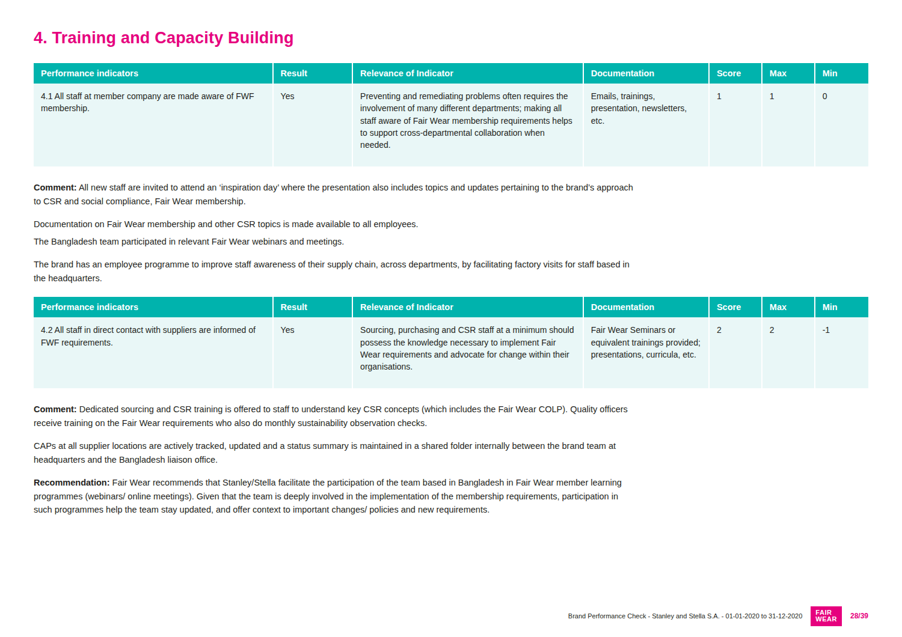4. Training and Capacity Building
| Performance indicators | Result | Relevance of Indicator | Documentation | Score | Max | Min |
| --- | --- | --- | --- | --- | --- | --- |
| 4.1 All staff at member company are made aware of FWF membership. | Yes | Preventing and remediating problems often requires the involvement of many different departments; making all staff aware of Fair Wear membership requirements helps to support cross-departmental collaboration when needed. | Emails, trainings, presentation, newsletters, etc. | 1 | 1 | 0 |
Comment: All new staff are invited to attend an ‘inspiration day’ where the presentation also includes topics and updates pertaining to the brand’s approach to CSR and social compliance, Fair Wear membership.
Documentation on Fair Wear membership and other CSR topics is made available to all employees.
The Bangladesh team participated in relevant Fair Wear webinars and meetings.
The brand has an employee programme to improve staff awareness of their supply chain, across departments, by facilitating factory visits for staff based in the headquarters.
| Performance indicators | Result | Relevance of Indicator | Documentation | Score | Max | Min |
| --- | --- | --- | --- | --- | --- | --- |
| 4.2 All staff in direct contact with suppliers are informed of FWF requirements. | Yes | Sourcing, purchasing and CSR staff at a minimum should possess the knowledge necessary to implement Fair Wear requirements and advocate for change within their organisations. | Fair Wear Seminars or equivalent trainings provided; presentations, curricula, etc. | 2 | 2 | -1 |
Comment: Dedicated sourcing and CSR training is offered to staff to understand key CSR concepts (which includes the Fair Wear COLP). Quality officers receive training on the Fair Wear requirements who also do monthly sustainability observation checks.
CAPs at all supplier locations are actively tracked, updated and a status summary is maintained in a shared folder internally between the brand team at headquarters and the Bangladesh liaison office.
Recommendation: Fair Wear recommends that Stanley/Stella facilitate the participation of the team based in Bangladesh in Fair Wear member learning programmes (webinars/ online meetings). Given that the team is deeply involved in the implementation of the membership requirements, participation in such programmes help the team stay updated, and offer context to important changes/ policies and new requirements.
Brand Performance Check - Stanley and Stella S.A. - 01-01-2020 to 31-12-2020 FAIR
WEAR 28/39